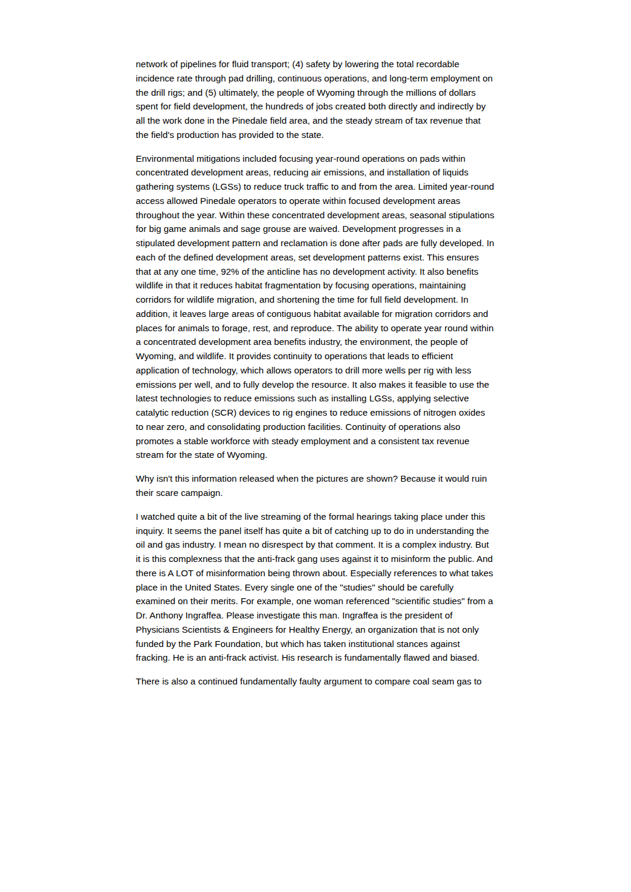network of pipelines for fluid transport; (4) safety by lowering the total recordable incidence rate through pad drilling, continuous operations, and long-term employment on the drill rigs; and (5) ultimately, the people of Wyoming through the millions of dollars spent for field development, the hundreds of jobs created both directly and indirectly by all the work done in the Pinedale field area, and the steady stream of tax revenue that the field's production has provided to the state.
Environmental mitigations included focusing year-round operations on pads within concentrated development areas, reducing air emissions, and installation of liquids gathering systems (LGSs) to reduce truck traffic to and from the area. Limited year-round access allowed Pinedale operators to operate within focused development areas throughout the year. Within these concentrated development areas, seasonal stipulations for big game animals and sage grouse are waived. Development progresses in a stipulated development pattern and reclamation is done after pads are fully developed. In each of the defined development areas, set development patterns exist. This ensures that at any one time, 92% of the anticline has no development activity. It also benefits wildlife in that it reduces habitat fragmentation by focusing operations, maintaining corridors for wildlife migration, and shortening the time for full field development. In addition, it leaves large areas of contiguous habitat available for migration corridors and places for animals to forage, rest, and reproduce. The ability to operate year round within a concentrated development area benefits industry, the environment, the people of Wyoming, and wildlife. It provides continuity to operations that leads to efficient application of technology, which allows operators to drill more wells per rig with less emissions per well, and to fully develop the resource. It also makes it feasible to use the latest technologies to reduce emissions such as installing LGSs, applying selective catalytic reduction (SCR) devices to rig engines to reduce emissions of nitrogen oxides to near zero, and consolidating production facilities. Continuity of operations also promotes a stable workforce with steady employment and a consistent tax revenue stream for the state of Wyoming.
Why isn't this information released when the pictures are shown? Because it would ruin their scare campaign.
I watched quite a bit of the live streaming of the formal hearings taking place under this inquiry. It seems the panel itself has quite a bit of catching up to do in understanding the oil and gas industry. I mean no disrespect by that comment. It is a complex industry. But it is this complexness that the anti-frack gang uses against it to misinform the public. And there is A LOT of misinformation being thrown about. Especially references to what takes place in the United States. Every single one of the "studies" should be carefully examined on their merits. For example, one woman referenced "scientific studies" from a Dr. Anthony Ingraffea. Please investigate this man. Ingraffea is the president of Physicians Scientists & Engineers for Healthy Energy, an organization that is not only funded by the Park Foundation, but which has taken institutional stances against fracking. He is an anti-frack activist. His research is fundamentally flawed and biased.
There is also a continued fundamentally faulty argument to compare coal seam gas to